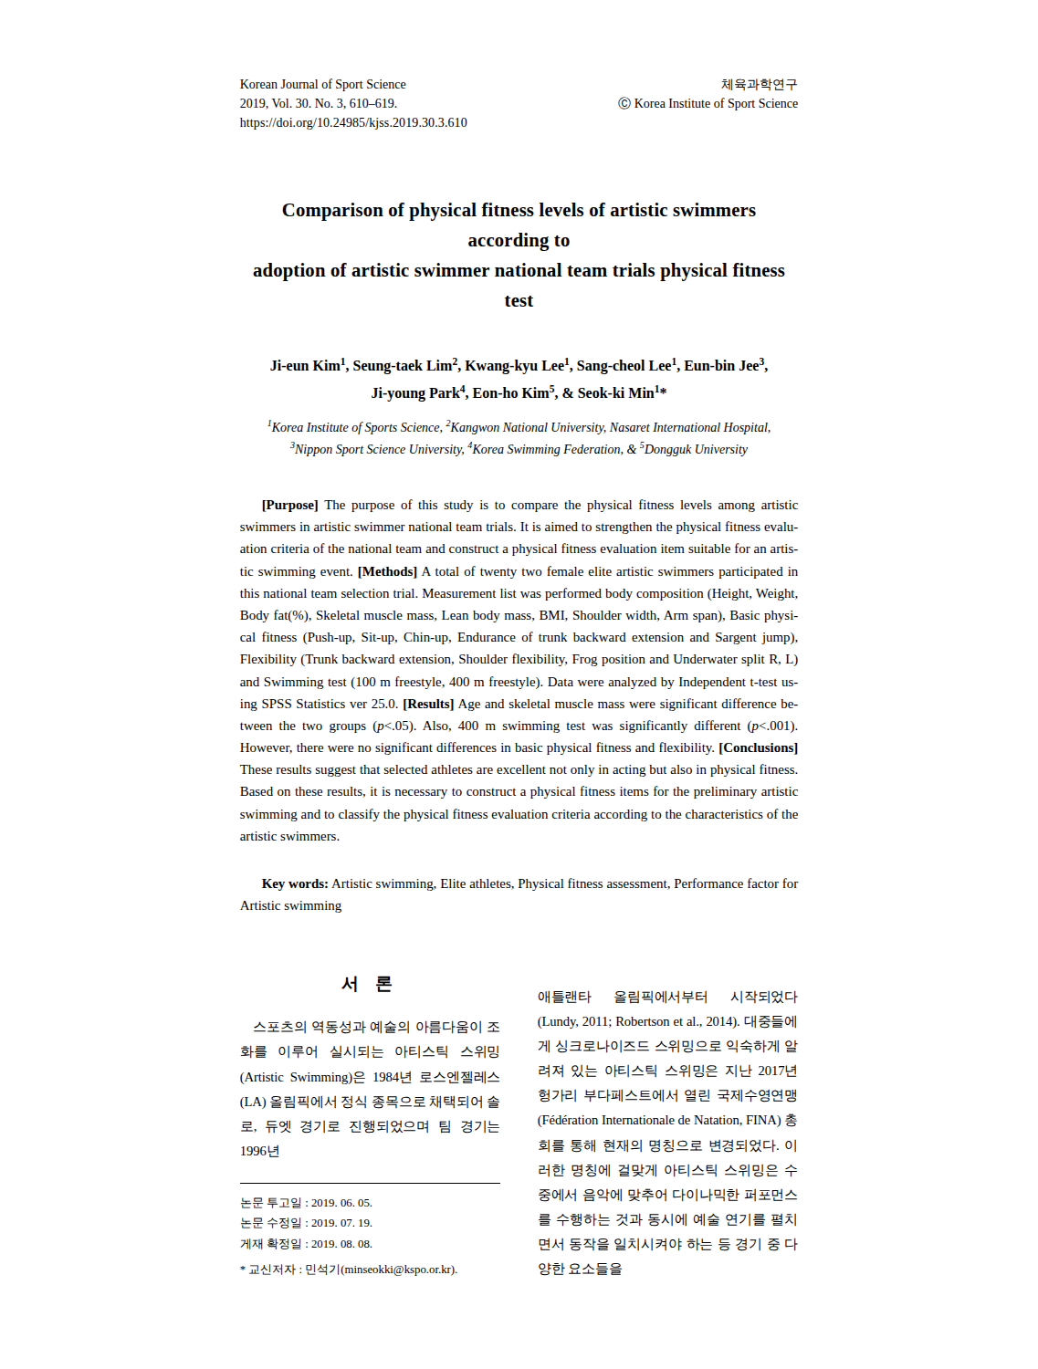Korean Journal of Sport Science
2019, Vol. 30. No. 3, 610–619.
https://doi.org/10.24985/kjss.2019.30.3.610
체육과학연구
Ⓒ Korea Institute of Sport Science
Comparison of physical fitness levels of artistic swimmers according to
adoption of artistic swimmer national team trials physical fitness test
Ji-eun Kim1, Seung-taek Lim2, Kwang-kyu Lee1, Sang-cheol Lee1, Eun-bin Jee3,
Ji-young Park4, Eon-ho Kim5, & Seok-ki Min1*
1Korea Institute of Sports Science, 2Kangwon National University, Nasaret International Hospital,
3Nippon Sport Science University, 4Korea Swimming Federation, & 5Dongguk University
[Purpose] The purpose of this study is to compare the physical fitness levels among artistic swimmers in artistic swimmer national team trials. It is aimed to strengthen the physical fitness evaluation criteria of the national team and construct a physical fitness evaluation item suitable for an artistic swimming event. [Methods] A total of twenty two female elite artistic swimmers participated in this national team selection trial. Measurement list was performed body composition (Height, Weight, Body fat(%), Skeletal muscle mass, Lean body mass, BMI, Shoulder width, Arm span), Basic physical fitness (Push-up, Sit-up, Chin-up, Endurance of trunk backward extension and Sargent jump), Flexibility (Trunk backward extension, Shoulder flexibility, Frog position and Underwater split R, L) and Swimming test (100 m freestyle, 400 m freestyle). Data were analyzed by Independent t-test using SPSS Statistics ver 25.0. [Results] Age and skeletal muscle mass were significant difference between the two groups (p<.05). Also, 400 m swimming test was significantly different (p<.001). However, there were no significant differences in basic physical fitness and flexibility. [Conclusions] These results suggest that selected athletes are excellent not only in acting but also in physical fitness. Based on these results, it is necessary to construct a physical fitness items for the preliminary artistic swimming and to classify the physical fitness evaluation criteria according to the characteristics of the artistic swimmers.
Key words: Artistic swimming, Elite athletes, Physical fitness assessment, Performance factor for Artistic swimming
서 론
스포츠의 역동성과 예술의 아름다움이 조화를 이루어 실시되는 아티스틱 스위밍(Artistic Swimming)은 1984년 로스엔젤레스(LA) 올림픽에서 정식 종목으로 채택되어 솔로, 듀엣 경기로 진행되었으며 팀 경기는 1996년
논문 투고일 : 2019. 06. 05.
논문 수정일 : 2019. 07. 19.
게재 확정일 : 2019. 08. 08. * 교신저자 : 민석기(minseokki@kspo.or.kr).
애틀랜타 올림픽에서부터 시작되었다(Lundy, 2011; Robertson et al., 2014). 대중들에게 싱크로나이즈드 스위밍으로 익숙하게 알려져 있는 아티스틱 스위밍은 지난 2017년 헝가리 부다페스트에서 열린 국제수영연맹(Fédération Internationale de Natation, FINA) 총회를 통해 현재의 명칭으로 변경되었다. 이러한 명칭에 걸맞게 아티스틱 스위밍은 수중에서 음악에 맞추어 다이나믹한 퍼포먼스를 수행하는 것과 동시에 예술 연기를 펼치면서 동작을 일치시켜야 하는 등 경기 중 다양한 요소들을